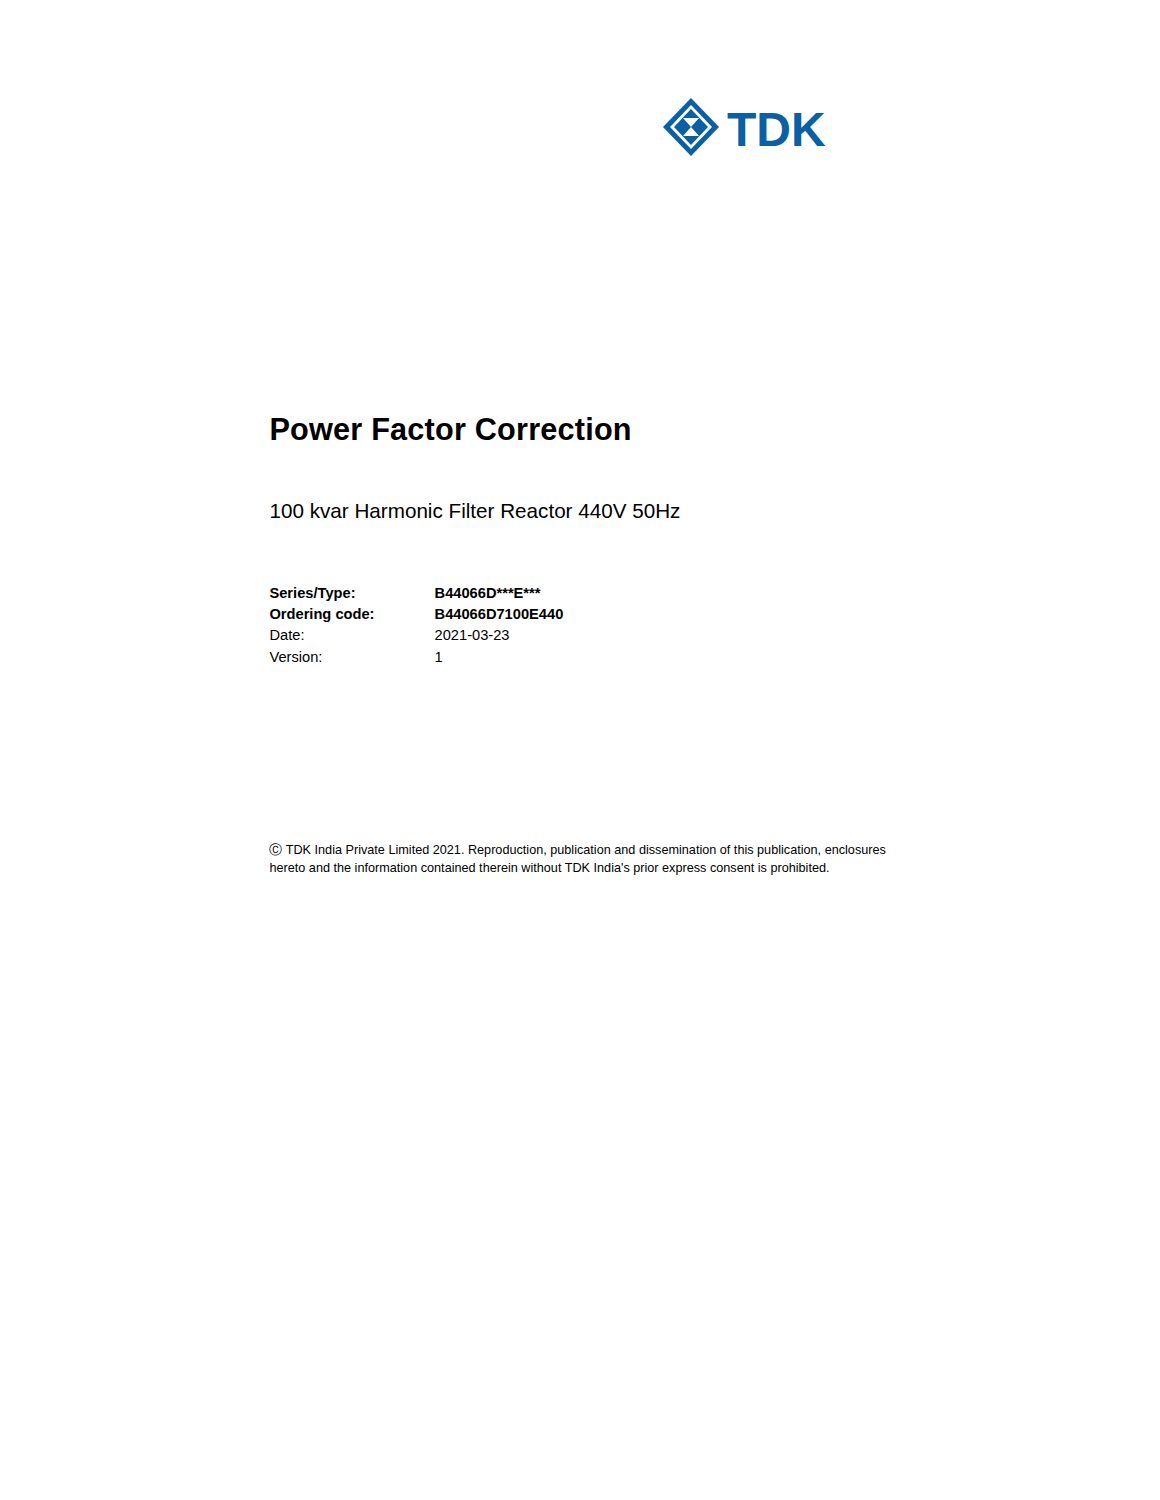TDK
Power Factor Correction
100 kvar Harmonic Filter Reactor 440V 50Hz
| Series/Type: | B44066D***E*** |
| Ordering code: | B44066D7100E440 |
| Date: | 2021-03-23 |
| Version: | 1 |
Ⓒ TDK India Private Limited 2021. Reproduction, publication and dissemination of this publication, enclosures hereto and the information contained therein without TDK India's prior express consent is prohibited.